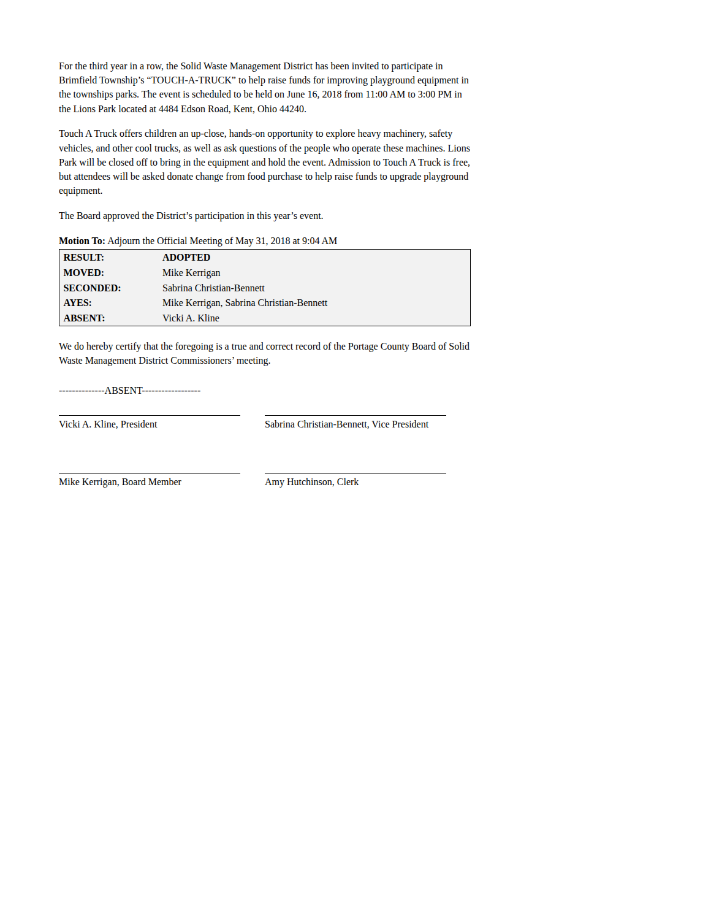For the third year in a row, the Solid Waste Management District has been invited to participate in Brimfield Township’s “TOUCH-A-TRUCK” to help raise funds for improving playground equipment in the townships parks. The event is scheduled to be held on June 16, 2018 from 11:00 AM to 3:00 PM in the Lions Park located at 4484 Edson Road, Kent, Ohio 44240.
Touch A Truck offers children an up-close, hands-on opportunity to explore heavy machinery, safety vehicles, and other cool trucks, as well as ask questions of the people who operate these machines. Lions Park will be closed off to bring in the equipment and hold the event. Admission to Touch A Truck is free, but attendees will be asked donate change from food purchase to help raise funds to upgrade playground equipment.
The Board approved the District’s participation in this year’s event.
Motion To: Adjourn the Official Meeting of May 31, 2018 at 9:04 AM
| RESULT: | ADOPTED |
| MOVED: | Mike Kerrigan |
| SECONDED: | Sabrina Christian-Bennett |
| AYES: | Mike Kerrigan, Sabrina Christian-Bennett |
| ABSENT: | Vicki A. Kline |
We do hereby certify that the foregoing is a true and correct record of the Portage County Board of Solid Waste Management District Commissioners’ meeting.
--------------ABSENT------------------
| Vicki A. Kline, President | Sabrina Christian-Bennett, Vice President |
| Mike Kerrigan, Board Member | Amy Hutchinson, Clerk |